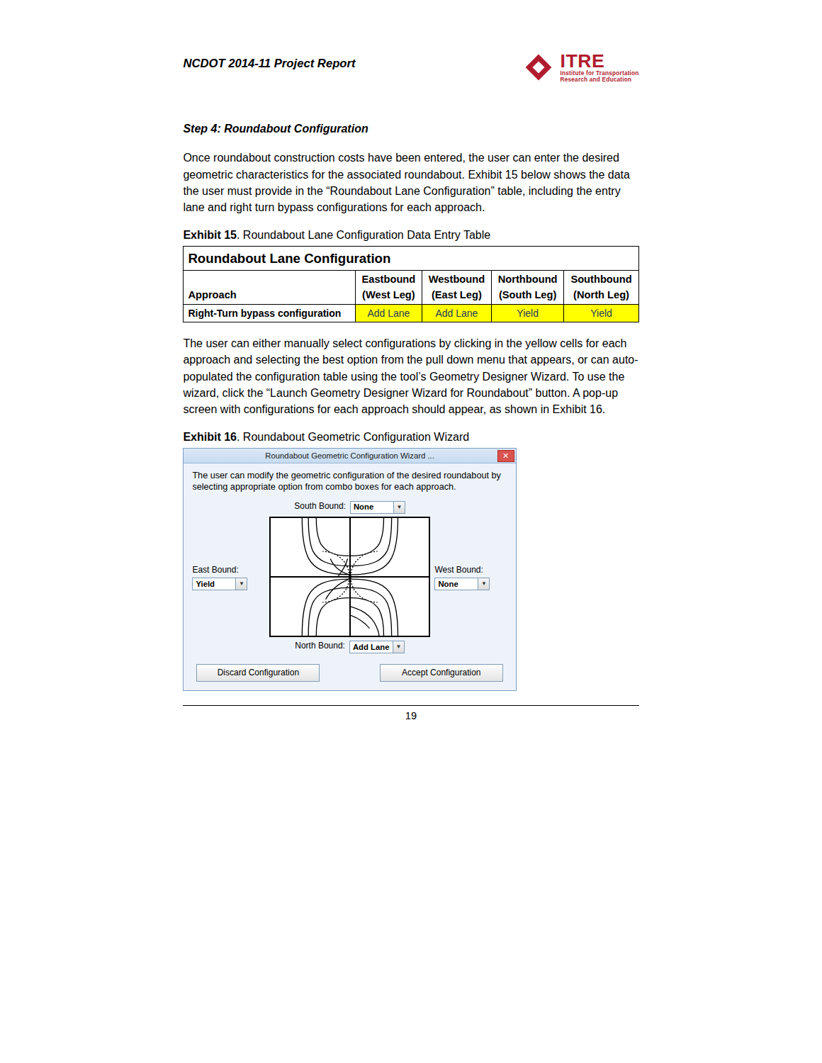NCDOT 2014-11 Project Report
ITRE Institute for Transportation Research and Education
Step 4: Roundabout Configuration
Once roundabout construction costs have been entered, the user can enter the desired geometric characteristics for the associated roundabout. Exhibit 15 below shows the data the user must provide in the “Roundabout Lane Configuration” table, including the entry lane and right turn bypass configurations for each approach.
Exhibit 15. Roundabout Lane Configuration Data Entry Table
| Roundabout Lane Configuration |
| Approach | Eastbound (West Leg) | Westbound (East Leg) | Northbound (South Leg) | Southbound (North Leg) |
| Right-Turn bypass configuration | Add Lane | Add Lane | Yield | Yield |
The user can either manually select configurations by clicking in the yellow cells for each approach and selecting the best option from the pull down menu that appears, or can auto-populated the configuration table using the tool’s Geometry Designer Wizard. To use the wizard, click the “Launch Geometry Designer Wizard for Roundabout” button. A pop-up screen with configurations for each approach should appear, as shown in Exhibit 16.
Exhibit 16. Roundabout Geometric Configuration Wizard
Roundabout Geometric Configuration Wizard ... ✕
The user can modify the geometric configuration of the desired roundabout by selecting appropriate option from combo boxes for each approach.
South Bound: None▼
East Bound: Yield▼
West Bound: None▼
North Bound: Add Lane▼
Discard Configuration Accept Configuration
19